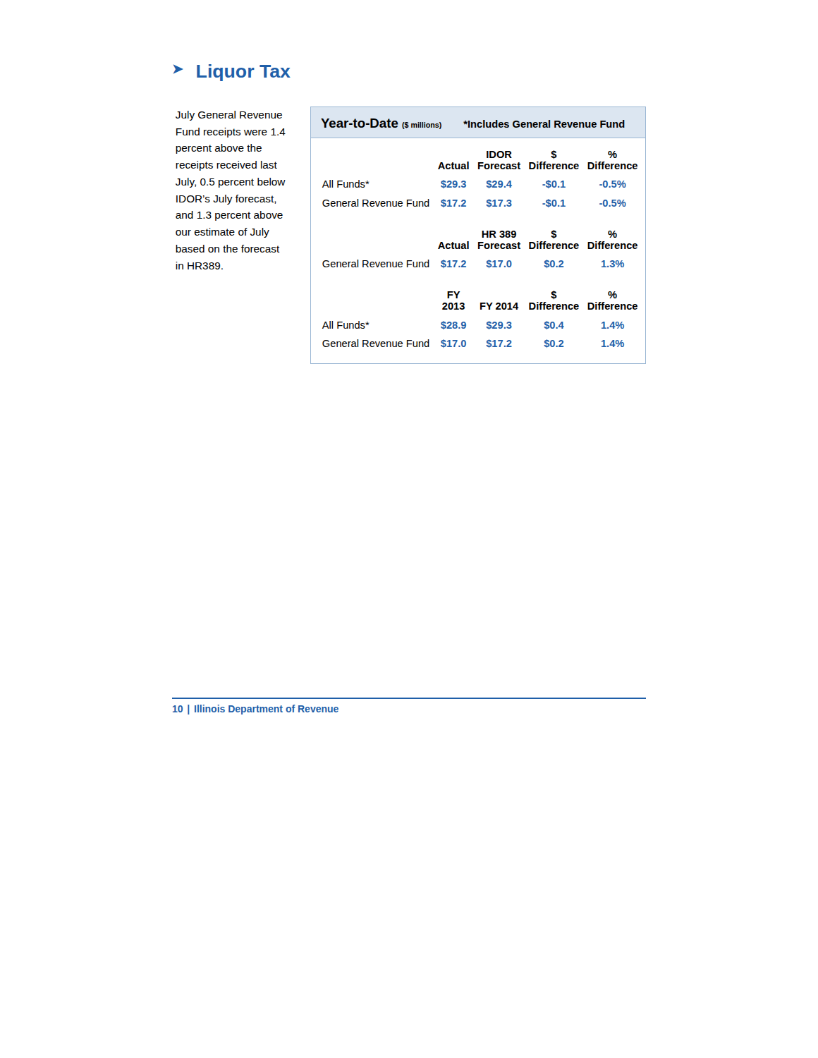Liquor Tax
July General Revenue Fund receipts were 1.4 percent above the receipts received last July, 0.5 percent below IDOR’s July forecast, and 1.3 percent above our estimate of July based on the forecast in HR389.
Year-to-Date ($ millions)
*Includes General Revenue Fund
| | Actual | IDOR Forecast | $ Difference | % Difference |
| All Funds* | $29.3 | $29.4 | -$0.1 | -0.5% |
| General Revenue Fund | $17.2 | $17.3 | -$0.1 | -0.5% |
| | Actual | HR 389 Forecast | $ Difference | % Difference |
| General Revenue Fund | $17.2 | $17.0 | $0.2 | 1.3% |
| | FY 2013 | FY 2014 | $ Difference | % Difference |
| All Funds* | $28.9 | $29.3 | $0.4 | 1.4% |
| General Revenue Fund | $17.0 | $17.2 | $0.2 | 1.4% |
10|Illinois Department of Revenue